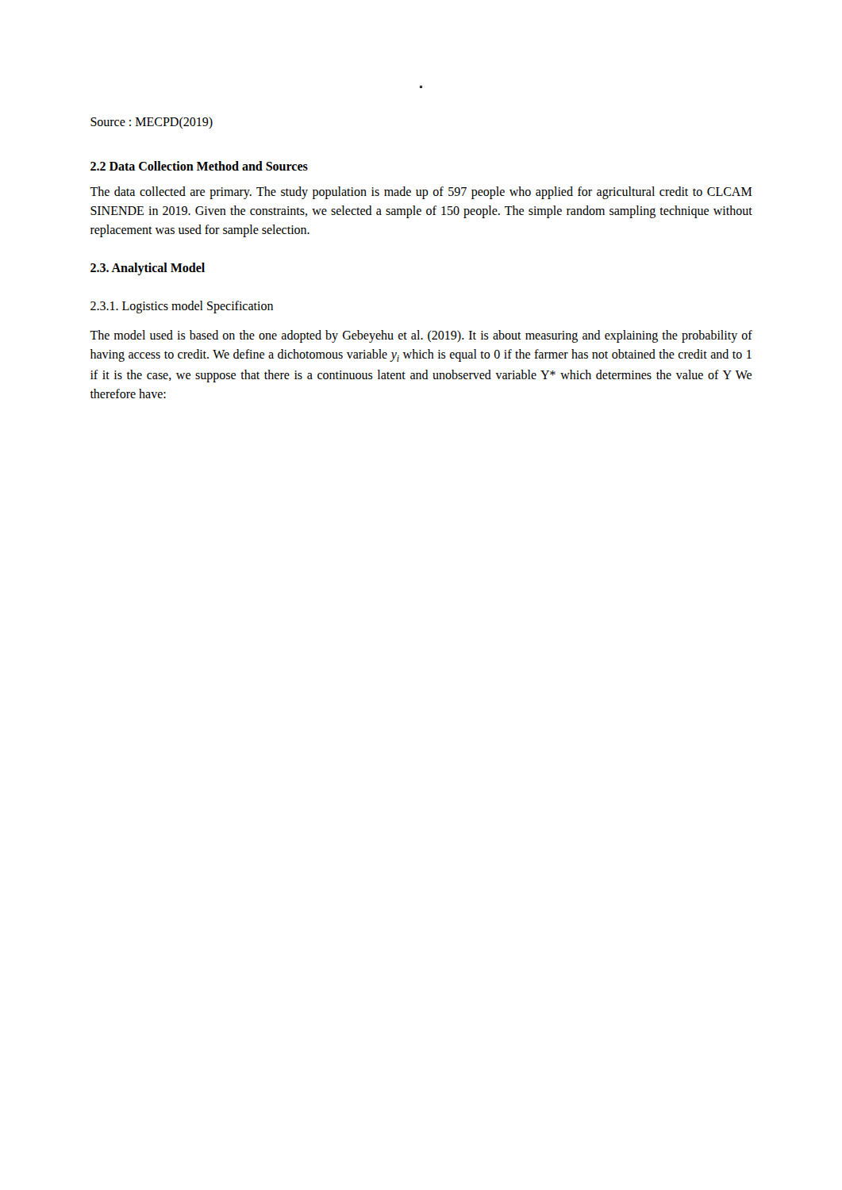Source : MECPD(2019)
2.2 Data Collection Method and Sources
The data collected are primary. The study population is made up of 597 people who applied for agricultural credit to CLCAM SINENDE in 2019. Given the constraints, we selected a sample of 150 people. The simple random sampling technique without replacement was used for sample selection.
2.3. Analytical Model
2.3.1. Logistics model Specification
The model used is based on the one adopted by Gebeyehu et al. (2019). It is about measuring and explaining the probability of having access to credit. We define a dichotomous variable yi which is equal to 0 if the farmer has not obtained the credit and to 1 if it is the case, we suppose that there is a continuous latent and unobserved variable Y* which determines the value of Y We therefore have: